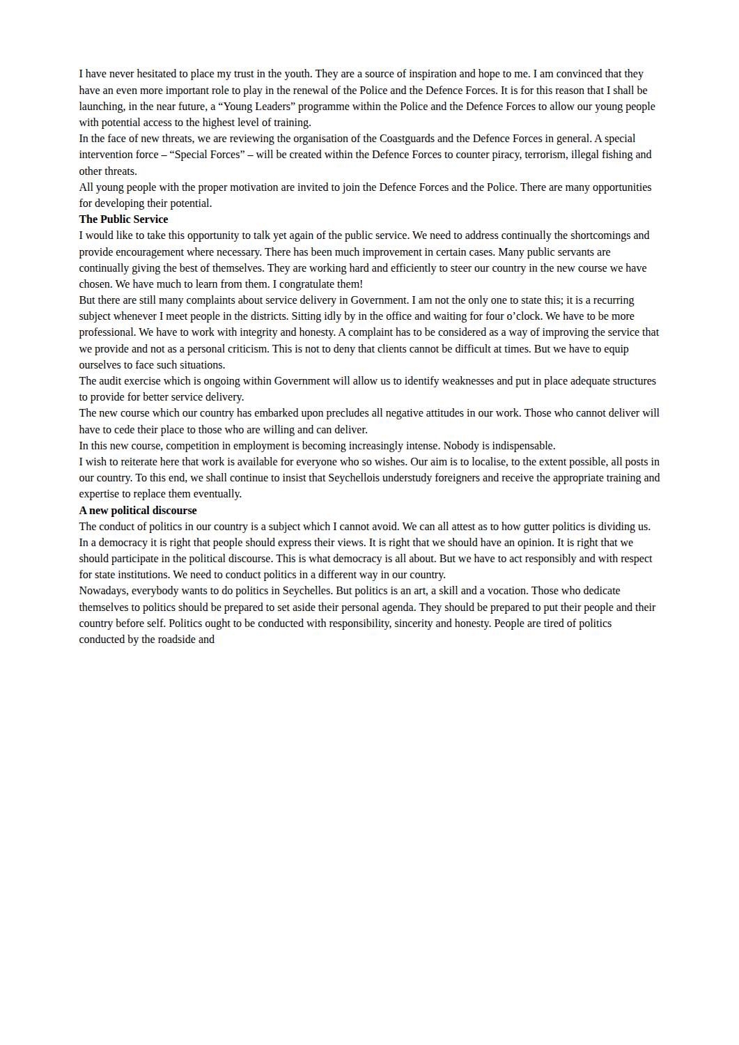I have never hesitated to place my trust in the youth. They are a source of inspiration and hope to me. I am convinced that they have an even more important role to play in the renewal of the Police and the Defence Forces. It is for this reason that I shall be launching, in the near future, a “Young Leaders” programme within the Police and the Defence Forces to allow our young people with potential access to the highest level of training.
In the face of new threats, we are reviewing the organisation of the Coastguards and the Defence Forces in general. A special intervention force – “Special Forces” – will be created within the Defence Forces to counter piracy, terrorism, illegal fishing and other threats.
All young people with the proper motivation are invited to join the Defence Forces and the Police. There are many opportunities for developing their potential.
The Public Service
I would like to take this opportunity to talk yet again of the public service. We need to address continually the shortcomings and provide encouragement where necessary. There has been much improvement in certain cases. Many public servants are continually giving the best of themselves. They are working hard and efficiently to steer our country in the new course we have chosen. We have much to learn from them. I congratulate them!
But there are still many complaints about service delivery in Government. I am not the only one to state this; it is a recurring subject whenever I meet people in the districts. Sitting idly by in the office and waiting for four o’clock. We have to be more professional. We have to work with integrity and honesty. A complaint has to be considered as a way of improving the service that we provide and not as a personal criticism. This is not to deny that clients cannot be difficult at times. But we have to equip ourselves to face such situations.
The audit exercise which is ongoing within Government will allow us to identify weaknesses and put in place adequate structures to provide for better service delivery.
The new course which our country has embarked upon precludes all negative attitudes in our work. Those who cannot deliver will have to cede their place to those who are willing and can deliver.
In this new course, competition in employment is becoming increasingly intense. Nobody is indispensable.
I wish to reiterate here that work is available for everyone who so wishes. Our aim is to localise, to the extent possible, all posts in our country. To this end, we shall continue to insist that Seychellois understudy foreigners and receive the appropriate training and expertise to replace them eventually.
A new political discourse
The conduct of politics in our country is a subject which I cannot avoid. We can all attest as to how gutter politics is dividing us. In a democracy it is right that people should express their views. It is right that we should have an opinion. It is right that we should participate in the political discourse. This is what democracy is all about. But we have to act responsibly and with respect for state institutions. We need to conduct politics in a different way in our country.
Nowadays, everybody wants to do politics in Seychelles. But politics is an art, a skill and a vocation. Those who dedicate themselves to politics should be prepared to set aside their personal agenda. They should be prepared to put their people and their country before self. Politics ought to be conducted with responsibility, sincerity and honesty. People are tired of politics conducted by the roadside and